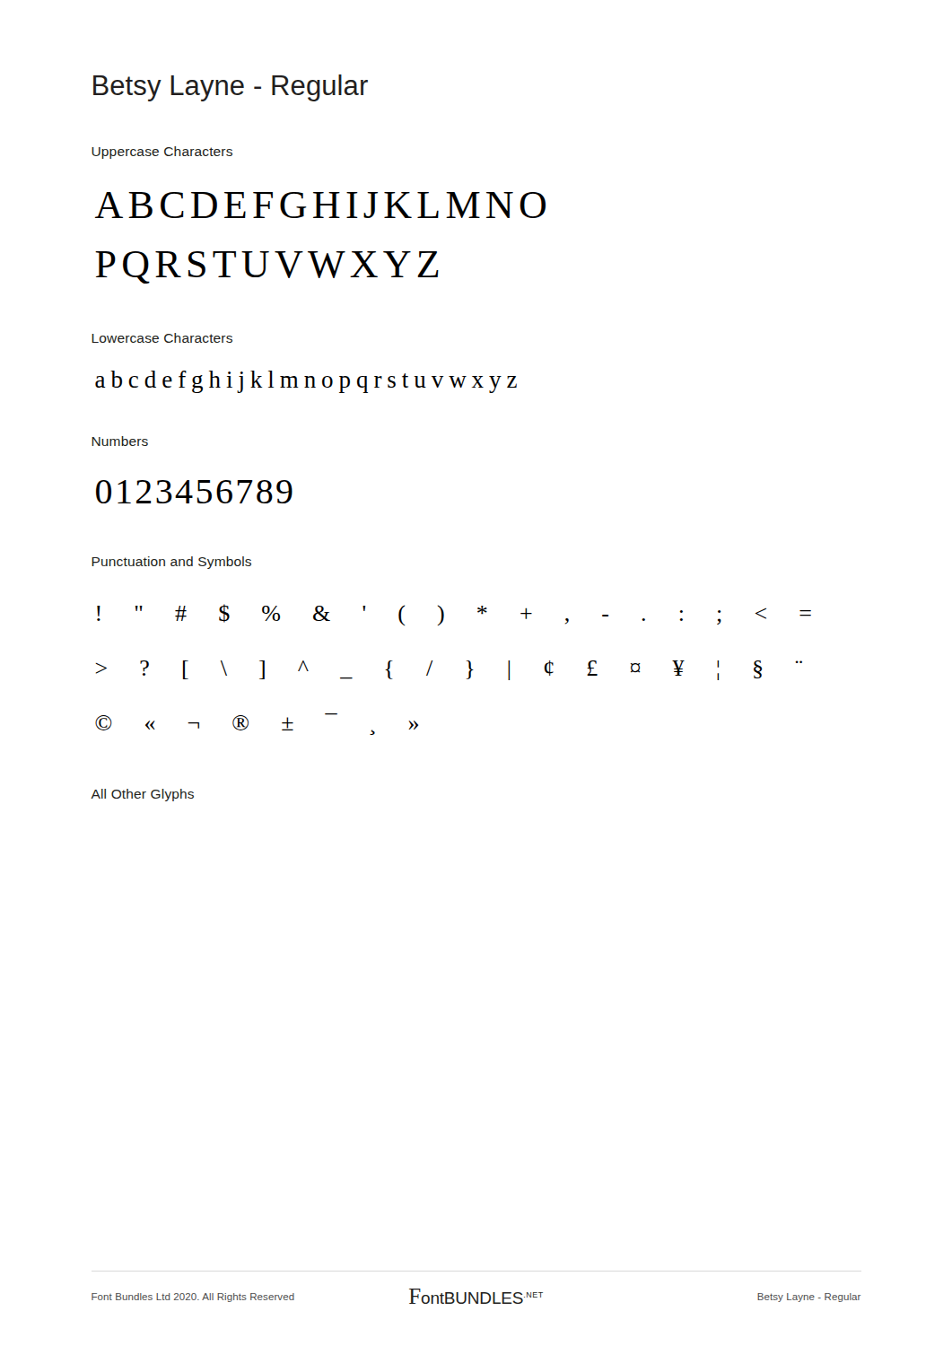Betsy Layne - Regular
Uppercase Characters
ABCDEFGHIJKLMNO
PQRSTUVWXYZ
Lowercase Characters
abcdefghijklmnopqrstuvwxyz
Numbers
0123456789
Punctuation and Symbols
! " # $ % & ' ( ) * + , - . : ; < = > ? [ \ ] ^ _ { / } | ¢ £ ¤ ¥ ¦ § ¨ © « ¬ ® ± ¯ ¸ »
All Other Glyphs
Font Bundles Ltd 2020. All Rights Reserved
Font BUNDLES.NET
Betsy Layne - Regular